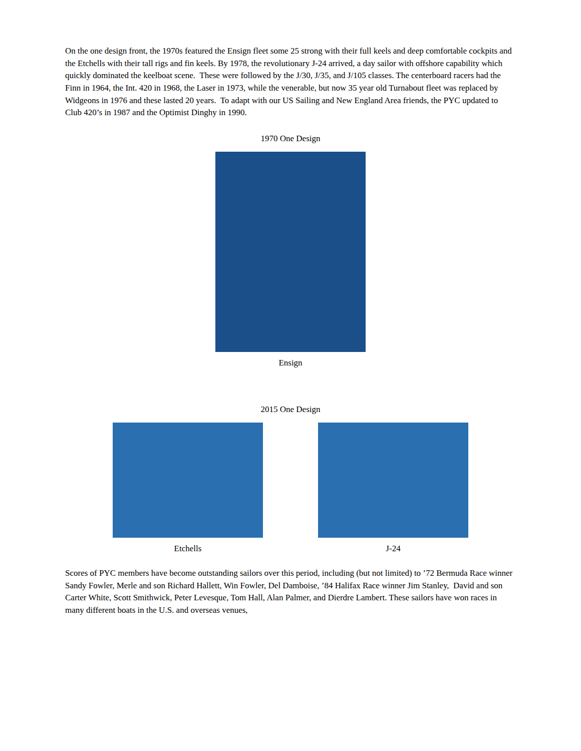On the one design front, the 1970s featured the Ensign fleet some 25 strong with their full keels and deep comfortable cockpits and the Etchells with their tall rigs and fin keels. By 1978, the revolutionary J-24 arrived, a day sailor with offshore capability which quickly dominated the keelboat scene. These were followed by the J/30, J/35, and J/105 classes. The centerboard racers had the Finn in 1964, the Int. 420 in 1968, the Laser in 1973, while the venerable, but now 35 year old Turnabout fleet was replaced by Widgeons in 1976 and these lasted 20 years. To adapt with our US Sailing and New England Area friends, the PYC updated to Club 420’s in 1987 and the Optimist Dinghy in 1990.
1970 One Design
Ensign
2015 One Design
Etchells
J-24
Scores of PYC members have become outstanding sailors over this period, including (but not limited) to ’72 Bermuda Race winner Sandy Fowler, Merle and son Richard Hallett, Win Fowler, Del Damboise, ’84 Halifax Race winner Jim Stanley, David and son Carter White, Scott Smithwick, Peter Levesque, Tom Hall, Alan Palmer, and Dierdre Lambert. These sailors have won races in many different boats in the U.S. and overseas venues,